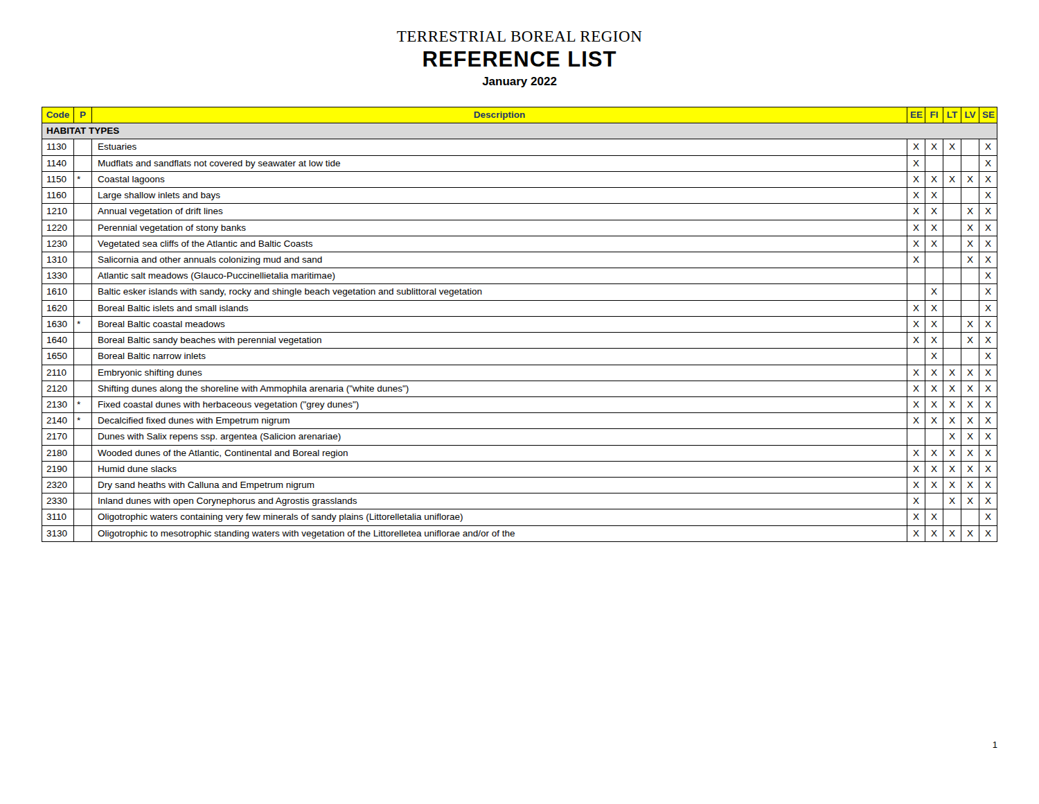TERRESTRIAL BOREAL REGION
REFERENCE LIST
January 2022
| Code | P | Description | EE | FI | LT | LV | SE |
| --- | --- | --- | --- | --- | --- | --- | --- |
| HABITAT TYPES |
| 1130 | | Estuaries | X | X | X | | X |
| 1140 | | Mudflats and sandflats not covered by seawater at low tide | X | | | | X |
| 1150 | * | Coastal lagoons | X | X | X | X | X |
| 1160 | | Large shallow inlets and bays | X | X | | | X |
| 1210 | | Annual vegetation of drift lines | X | X | | X | X |
| 1220 | | Perennial vegetation of stony banks | X | X | | X | X |
| 1230 | | Vegetated sea cliffs of the Atlantic and Baltic Coasts | X | X | | X | X |
| 1310 | | Salicornia and other annuals colonizing mud and sand | X | | | X | X |
| 1330 | | Atlantic salt meadows (Glauco-Puccinellietalia maritimae) | | | | | X |
| 1610 | | Baltic esker islands with sandy, rocky and shingle beach vegetation and sublittoral vegetation | | X | | | X |
| 1620 | | Boreal Baltic islets and small islands | X | X | | | X |
| 1630 | * | Boreal Baltic coastal meadows | X | X | | X | X |
| 1640 | | Boreal Baltic sandy beaches with perennial vegetation | X | X | | X | X |
| 1650 | | Boreal Baltic narrow inlets | | X | | | X |
| 2110 | | Embryonic shifting dunes | X | X | X | X | X |
| 2120 | | Shifting dunes along the shoreline with Ammophila arenaria ("white dunes") | X | X | X | X | X |
| 2130 | * | Fixed coastal dunes with herbaceous vegetation ("grey dunes") | X | X | X | X | X |
| 2140 | * | Decalcified fixed dunes with Empetrum nigrum | X | X | X | X | X |
| 2170 | | Dunes with Salix repens ssp. argentea (Salicion arenariae) | | | X | X | X |
| 2180 | | Wooded dunes of the Atlantic, Continental and Boreal region | X | X | X | X | X |
| 2190 | | Humid dune slacks | X | X | X | X | X |
| 2320 | | Dry sand heaths with Calluna and Empetrum nigrum | X | X | X | X | X |
| 2330 | | Inland dunes with open Corynephorus and Agrostis grasslands | X | | X | X | X |
| 3110 | | Oligotrophic waters containing very few minerals of sandy plains (Littorelletalia uniflorae) | X | X | | | X |
| 3130 | | Oligotrophic to mesotrophic standing waters with vegetation of the Littorelletea uniflorae and/or of the | X | X | X | X | X |
1